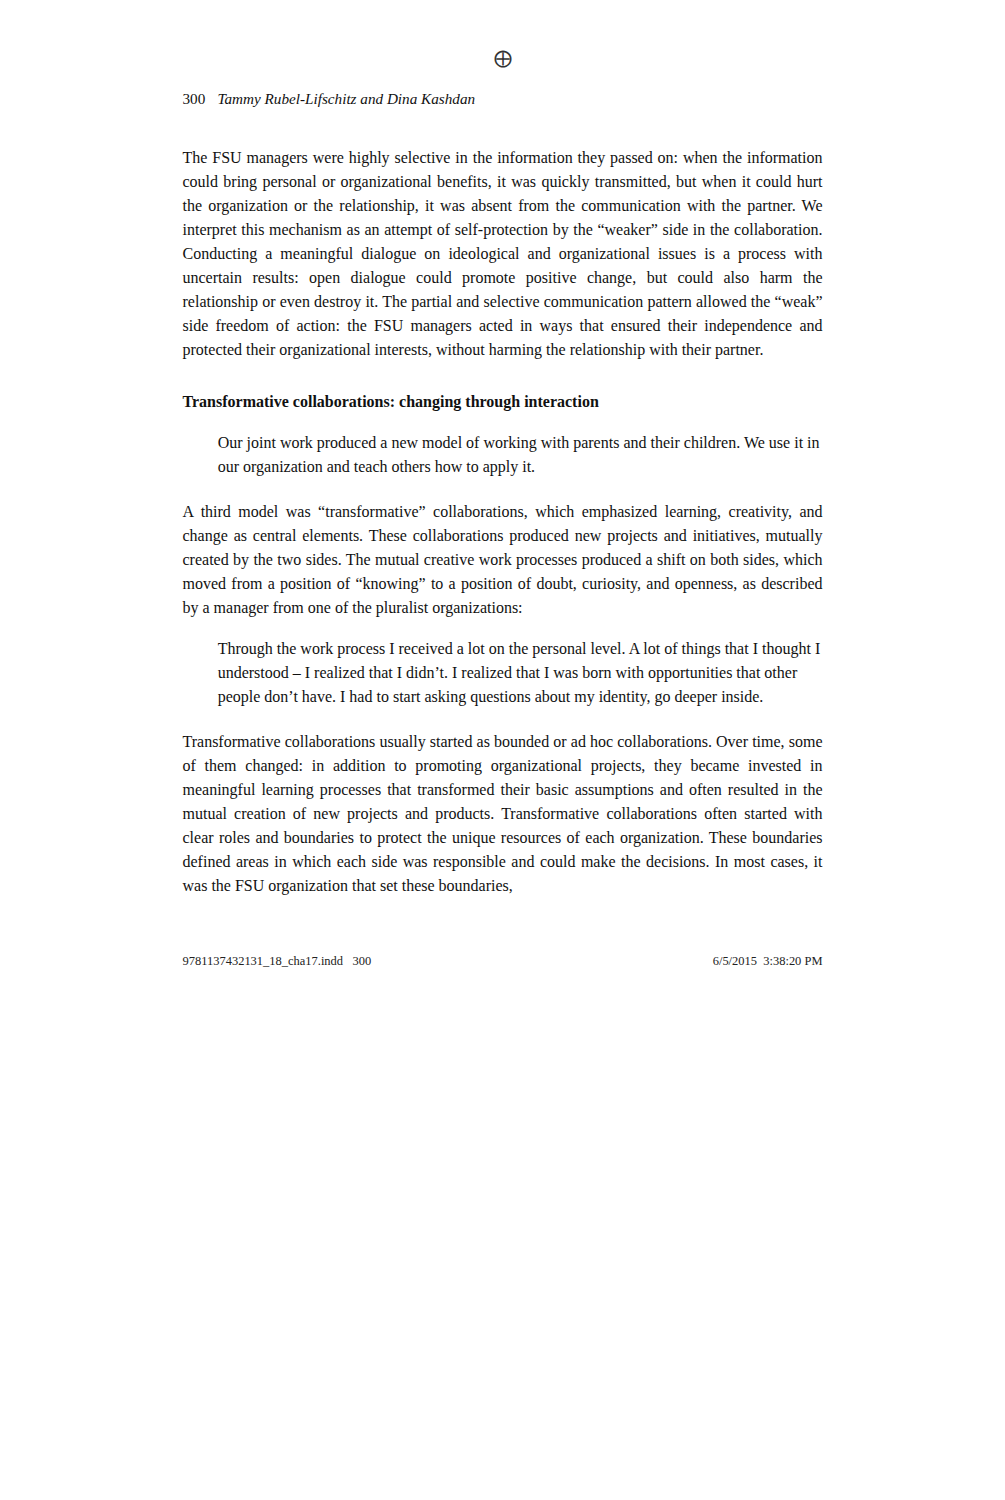⨁
300 Tammy Rubel-Lifschitz and Dina Kashdan
The FSU managers were highly selective in the information they passed on: when the information could bring personal or organizational benefits, it was quickly transmitted, but when it could hurt the organization or the relationship, it was absent from the communication with the partner. We interpret this mechanism as an attempt of self-protection by the “weaker” side in the collaboration. Conducting a meaningful dialogue on ideological and organizational issues is a process with uncertain results: open dialogue could promote positive change, but could also harm the relationship or even destroy it. The partial and selective communication pattern allowed the “weak” side freedom of action: the FSU managers acted in ways that ensured their independence and protected their organizational interests, without harming the relationship with their partner.
Transformative collaborations: changing through interaction
Our joint work produced a new model of working with parents and their children. We use it in our organization and teach others how to apply it.
A third model was “transformative” collaborations, which emphasized learning, creativity, and change as central elements. These collaborations produced new projects and initiatives, mutually created by the two sides. The mutual creative work processes produced a shift on both sides, which moved from a position of “knowing” to a position of doubt, curiosity, and openness, as described by a manager from one of the pluralist organizations:
Through the work process I received a lot on the personal level. A lot of things that I thought I understood – I realized that I didn’t. I realized that I was born with opportunities that other people don’t have. I had to start asking questions about my identity, go deeper inside.
Transformative collaborations usually started as bounded or ad hoc collaborations. Over time, some of them changed: in addition to promoting organizational projects, they became invested in meaningful learning processes that transformed their basic assumptions and often resulted in the mutual creation of new projects and products. Transformative collaborations often started with clear roles and boundaries to protect the unique resources of each organization. These boundaries defined areas in which each side was responsible and could make the decisions. In most cases, it was the FSU organization that set these boundaries,
9781137432131_18_cha17.indd 300 6/5/2015 3:38:20 PM